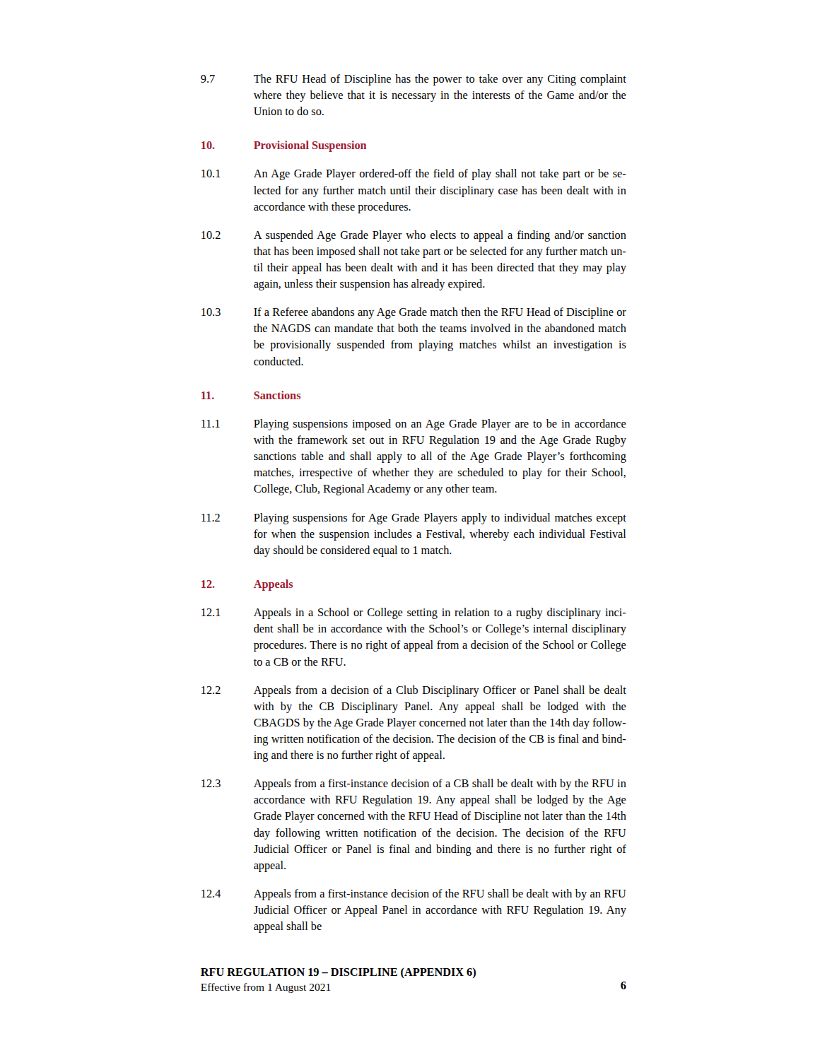9.7
The RFU Head of Discipline has the power to take over any Citing complaint where they believe that it is necessary in the interests of the Game and/or the Union to do so.
10.
Provisional Suspension
10.1
An Age Grade Player ordered-off the field of play shall not take part or be selected for any further match until their disciplinary case has been dealt with in accordance with these procedures.
10.2
A suspended Age Grade Player who elects to appeal a finding and/or sanction that has been imposed shall not take part or be selected for any further match until their appeal has been dealt with and it has been directed that they may play again, unless their suspension has already expired.
10.3
If a Referee abandons any Age Grade match then the RFU Head of Discipline or the NAGDS can mandate that both the teams involved in the abandoned match be provisionally suspended from playing matches whilst an investigation is conducted.
11.
Sanctions
11.1
Playing suspensions imposed on an Age Grade Player are to be in accordance with the framework set out in RFU Regulation 19 and the Age Grade Rugby sanctions table and shall apply to all of the Age Grade Player’s forthcoming matches, irrespective of whether they are scheduled to play for their School, College, Club, Regional Academy or any other team.
11.2
Playing suspensions for Age Grade Players apply to individual matches except for when the suspension includes a Festival, whereby each individual Festival day should be considered equal to 1 match.
12.
Appeals
12.1
Appeals in a School or College setting in relation to a rugby disciplinary incident shall be in accordance with the School’s or College’s internal disciplinary procedures. There is no right of appeal from a decision of the School or College to a CB or the RFU.
12.2
Appeals from a decision of a Club Disciplinary Officer or Panel shall be dealt with by the CB Disciplinary Panel. Any appeal shall be lodged with the CBAGDS by the Age Grade Player concerned not later than the 14th day following written notification of the decision. The decision of the CB is final and binding and there is no further right of appeal.
12.3
Appeals from a first-instance decision of a CB shall be dealt with by the RFU in accordance with RFU Regulation 19. Any appeal shall be lodged by the Age Grade Player concerned with the RFU Head of Discipline not later than the 14th day following written notification of the decision. The decision of the RFU Judicial Officer or Panel is final and binding and there is no further right of appeal.
12.4
Appeals from a first-instance decision of the RFU shall be dealt with by an RFU Judicial Officer or Appeal Panel in accordance with RFU Regulation 19. Any appeal shall be
RFU REGULATION 19 – DISCIPLINE (APPENDIX 6)
Effective from 1 August 2021
6